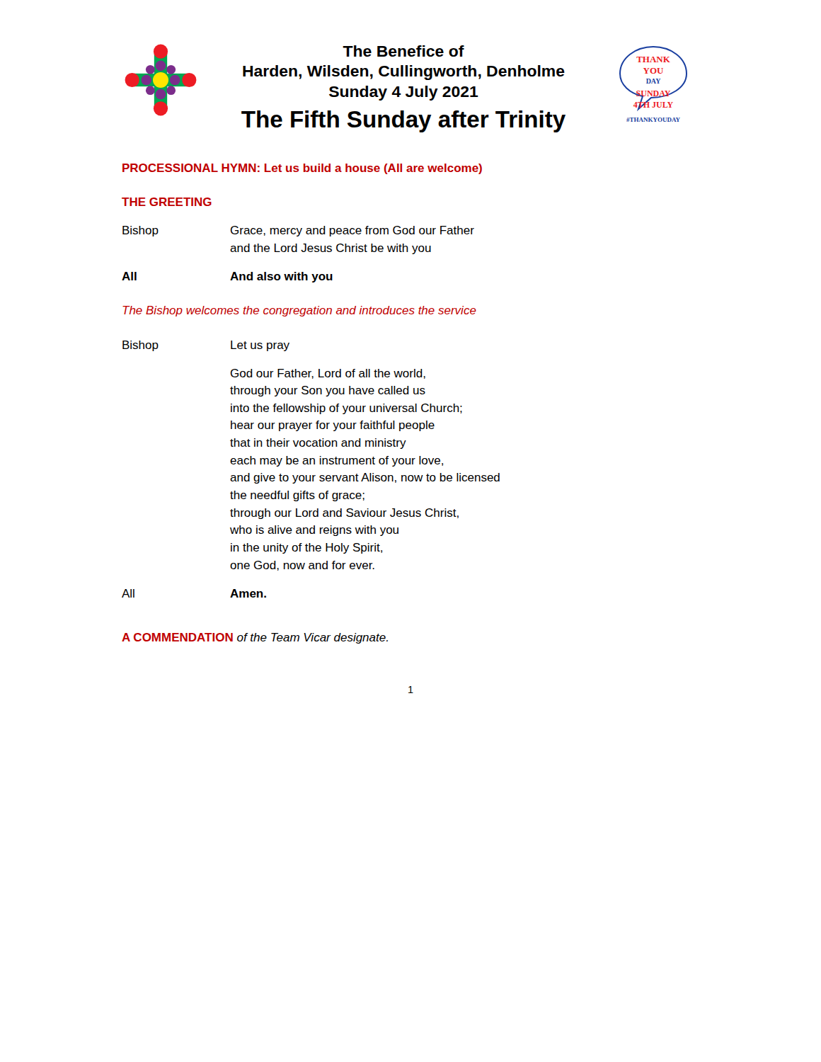The Benefice of
Harden, Wilsden, Cullingworth, Denholme
Sunday 4 July 2021
The Fifth Sunday after Trinity
THANK YOU DAY SUNDAY 4TH JULY #THANKYOUDAY
PROCESSIONAL HYMN: Let us build a house (All are welcome)
THE GREETING
Bishop
Grace, mercy and peace from God our Father
and the Lord Jesus Christ be with you
All
And also with you
The Bishop welcomes the congregation and introduces the service
Bishop
Let us pray
God our Father, Lord of all the world,
through your Son you have called us
into the fellowship of your universal Church;
hear our prayer for your faithful people
that in their vocation and ministry
each may be an instrument of your love,
and give to your servant Alison, now to be licensed
the needful gifts of grace;
through our Lord and Saviour Jesus Christ,
who is alive and reigns with you
in the unity of the Holy Spirit,
one God, now and for ever.
All
Amen.
A COMMENDATION of the Team Vicar designate.
1